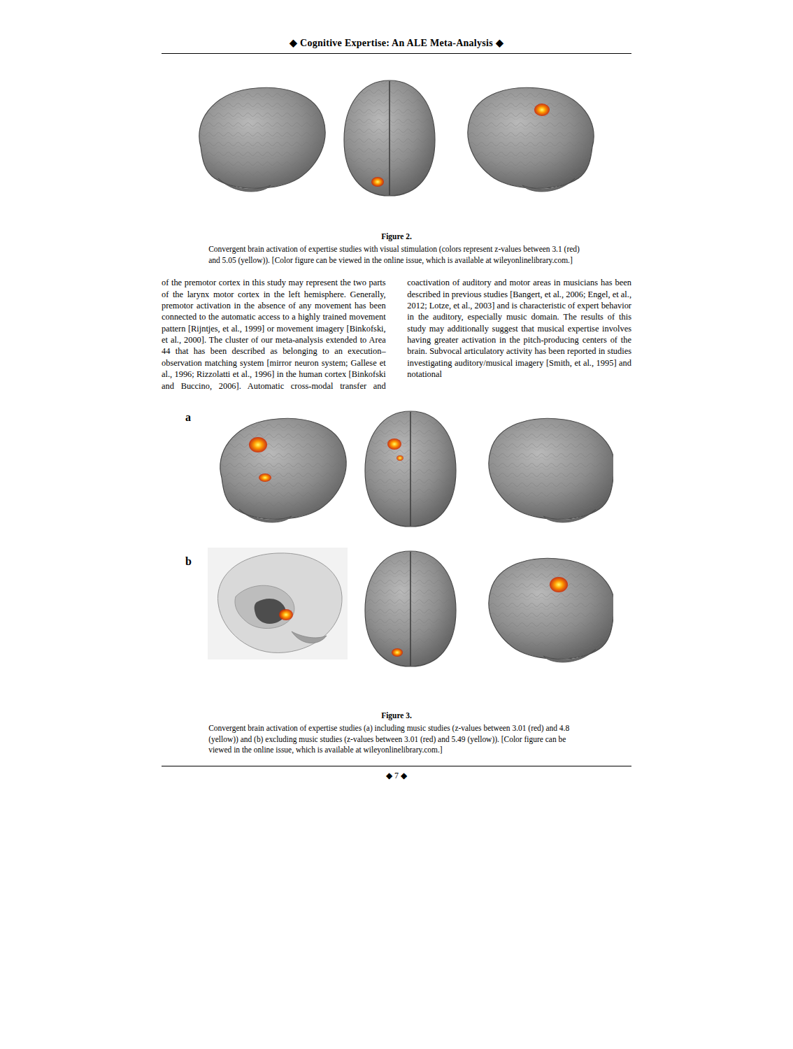◆ Cognitive Expertise: An ALE Meta-Analysis ◆
Figure 2. Convergent brain activation of expertise studies with visual stimulation (colors represent z-values between 3.1 (red) and 5.05 (yellow)). [Color figure can be viewed in the online issue, which is available at wileyonlinelibrary.com.]
of the premotor cortex in this study may represent the two parts of the larynx motor cortex in the left hemisphere. Generally, premotor activation in the absence of any movement has been connected to the automatic access to a highly trained movement pattern [Rijntjes, et al., 1999] or movement imagery [Binkofski, et al., 2000]. The cluster of our meta-analysis extended to Area 44 that has been described as belonging to an execution–observation matching system [mirror neuron system; Gallese et al., 1996; Rizzolatti et al., 1996] in the human cortex [Binkofski and Buccino, 2006]. Automatic cross-modal transfer and coactivation of auditory and motor areas in musicians has been described in previous studies [Bangert, et al., 2006; Engel, et al., 2012; Lotze, et al., 2003] and is characteristic of expert behavior in the auditory, especially music domain. The results of this study may additionally suggest that musical expertise involves having greater activation in the pitch-producing centers of the brain. Subvocal articulatory activity has been reported in studies investigating auditory/musical imagery [Smith, et al., 1995] and notational
a b
Figure 3. Convergent brain activation of expertise studies (a) including music studies (z-values between 3.01 (red) and 4.8 (yellow)) and (b) excluding music studies (z-values between 3.01 (red) and 5.49 (yellow)). [Color figure can be viewed in the online issue, which is available at wileyonlinelibrary.com.]
◆ 7 ◆